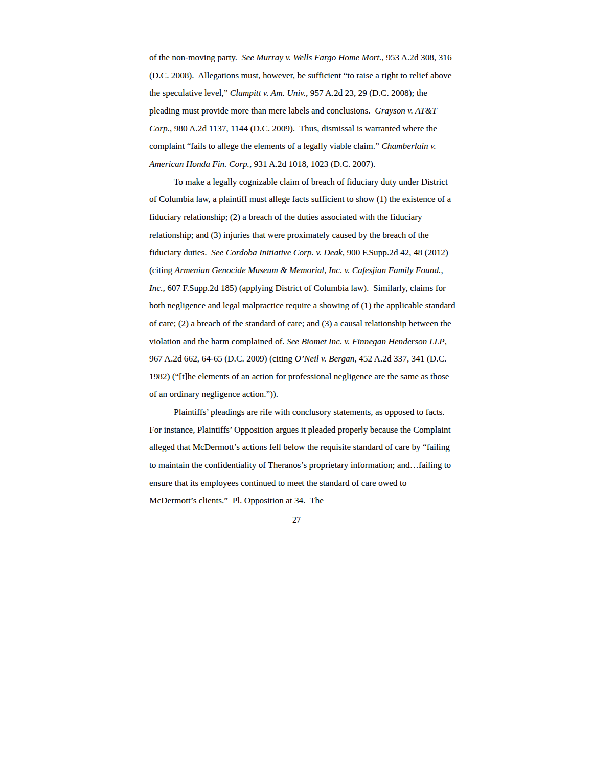of the non-moving party. See Murray v. Wells Fargo Home Mort., 953 A.2d 308, 316 (D.C. 2008). Allegations must, however, be sufficient “to raise a right to relief above the speculative level,” Clampitt v. Am. Univ., 957 A.2d 23, 29 (D.C. 2008); the pleading must provide more than mere labels and conclusions. Grayson v. AT&T Corp., 980 A.2d 1137, 1144 (D.C. 2009). Thus, dismissal is warranted where the complaint “fails to allege the elements of a legally viable claim.” Chamberlain v. American Honda Fin. Corp., 931 A.2d 1018, 1023 (D.C. 2007).
To make a legally cognizable claim of breach of fiduciary duty under District of Columbia law, a plaintiff must allege facts sufficient to show (1) the existence of a fiduciary relationship; (2) a breach of the duties associated with the fiduciary relationship; and (3) injuries that were proximately caused by the breach of the fiduciary duties. See Cordoba Initiative Corp. v. Deak, 900 F.Supp.2d 42, 48 (2012) (citing Armenian Genocide Museum & Memorial, Inc. v. Cafesjian Family Found., Inc., 607 F.Supp.2d 185) (applying District of Columbia law). Similarly, claims for both negligence and legal malpractice require a showing of (1) the applicable standard of care; (2) a breach of the standard of care; and (3) a causal relationship between the violation and the harm complained of. See Biomet Inc. v. Finnegan Henderson LLP, 967 A.2d 662, 64-65 (D.C. 2009) (citing O’Neil v. Bergan, 452 A.2d 337, 341 (D.C. 1982) (“[t]he elements of an action for professional negligence are the same as those of an ordinary negligence action.”)).
Plaintiffs’ pleadings are rife with conclusory statements, as opposed to facts. For instance, Plaintiffs’ Opposition argues it pleaded properly because the Complaint alleged that McDermott’s actions fell below the requisite standard of care by “failing to maintain the confidentiality of Theranos’s proprietary information; and…failing to ensure that its employees continued to meet the standard of care owed to McDermott’s clients.” Pl. Opposition at 34. The
27